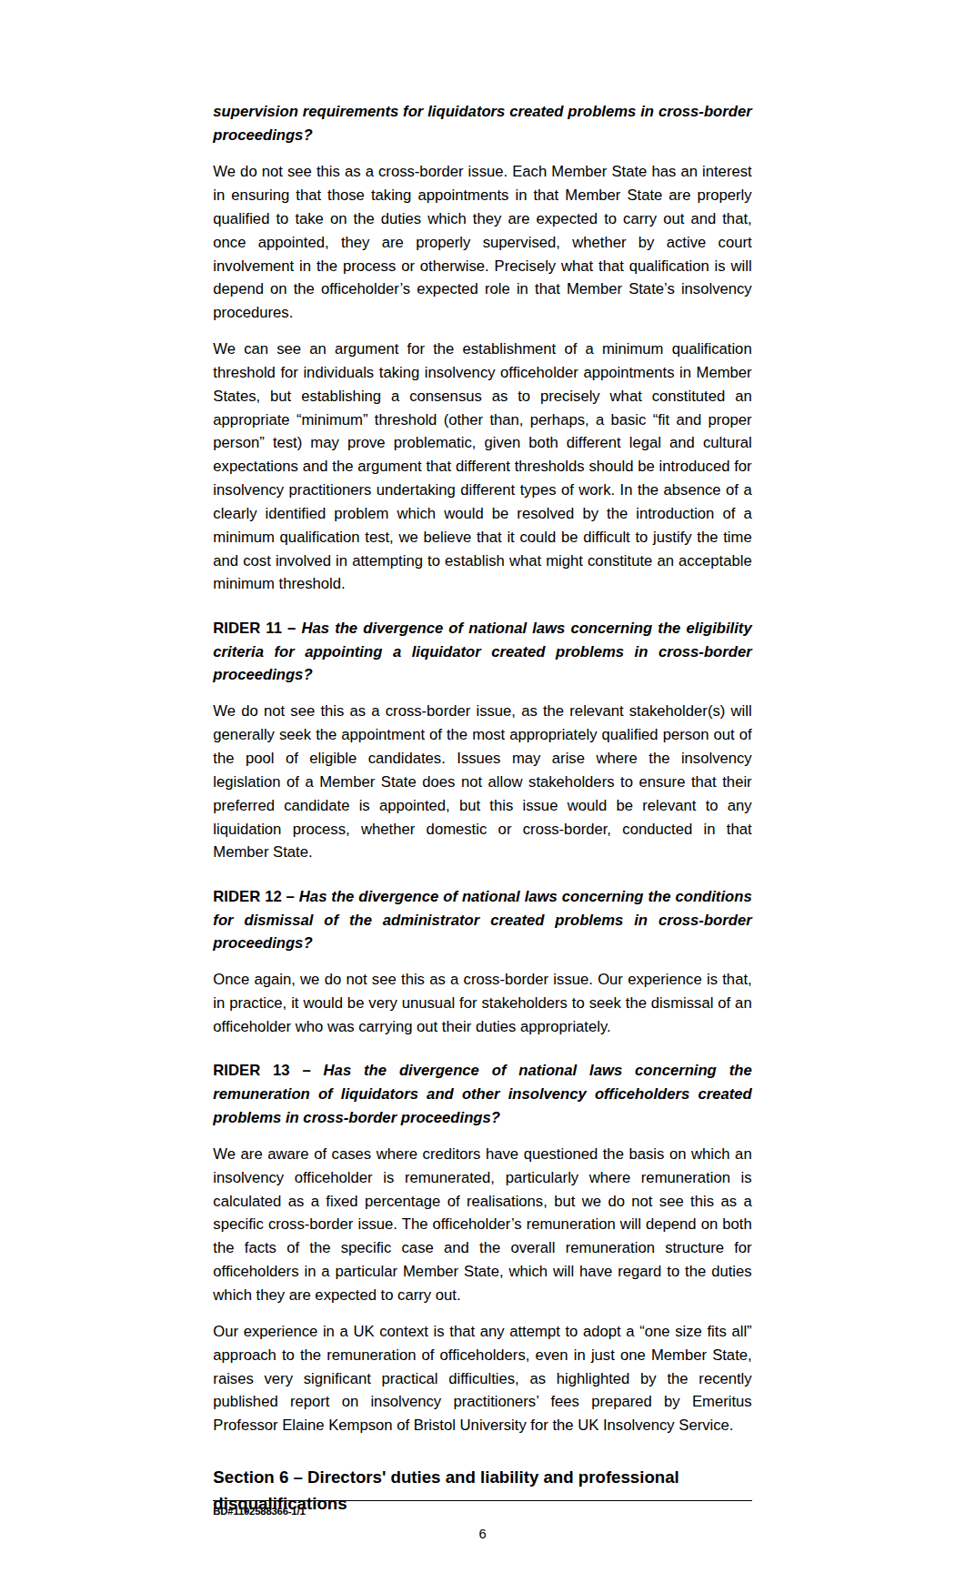supervision requirements for liquidators created problems in cross-border proceedings?
We do not see this as a cross-border issue. Each Member State has an interest in ensuring that those taking appointments in that Member State are properly qualified to take on the duties which they are expected to carry out and that, once appointed, they are properly supervised, whether by active court involvement in the process or otherwise. Precisely what that qualification is will depend on the officeholder’s expected role in that Member State’s insolvency procedures.
We can see an argument for the establishment of a minimum qualification threshold for individuals taking insolvency officeholder appointments in Member States, but establishing a consensus as to precisely what constituted an appropriate “minimum” threshold (other than, perhaps, a basic “fit and proper person” test) may prove problematic, given both different legal and cultural expectations and the argument that different thresholds should be introduced for insolvency practitioners undertaking different types of work. In the absence of a clearly identified problem which would be resolved by the introduction of a minimum qualification test, we believe that it could be difficult to justify the time and cost involved in attempting to establish what might constitute an acceptable minimum threshold.
RIDER 11 – Has the divergence of national laws concerning the eligibility criteria for appointing a liquidator created problems in cross-border proceedings?
We do not see this as a cross-border issue, as the relevant stakeholder(s) will generally seek the appointment of the most appropriately qualified person out of the pool of eligible candidates. Issues may arise where the insolvency legislation of a Member State does not allow stakeholders to ensure that their preferred candidate is appointed, but this issue would be relevant to any liquidation process, whether domestic or cross-border, conducted in that Member State.
RIDER 12 – Has the divergence of national laws concerning the conditions for dismissal of the administrator created problems in cross-border proceedings?
Once again, we do not see this as a cross-border issue. Our experience is that, in practice, it would be very unusual for stakeholders to seek the dismissal of an officeholder who was carrying out their duties appropriately.
RIDER 13 – Has the divergence of national laws concerning the remuneration of liquidators and other insolvency officeholders created problems in cross-border proceedings?
We are aware of cases where creditors have questioned the basis on which an insolvency officeholder is remunerated, particularly where remuneration is calculated as a fixed percentage of realisations, but we do not see this as a specific cross-border issue. The officeholder’s remuneration will depend on both the facts of the specific case and the overall remuneration structure for officeholders in a particular Member State, which will have regard to the duties which they are expected to carry out.
Our experience in a UK context is that any attempt to adopt a “one size fits all” approach to the remuneration of officeholders, even in just one Member State, raises very significant practical difficulties, as highlighted by the recently published report on insolvency practitioners’ fees prepared by Emeritus Professor Elaine Kempson of Bristol University for the UK Insolvency Service.
Section 6 – Directors' duties and liability and professional disqualifications
BD#1192588366-1/1
6